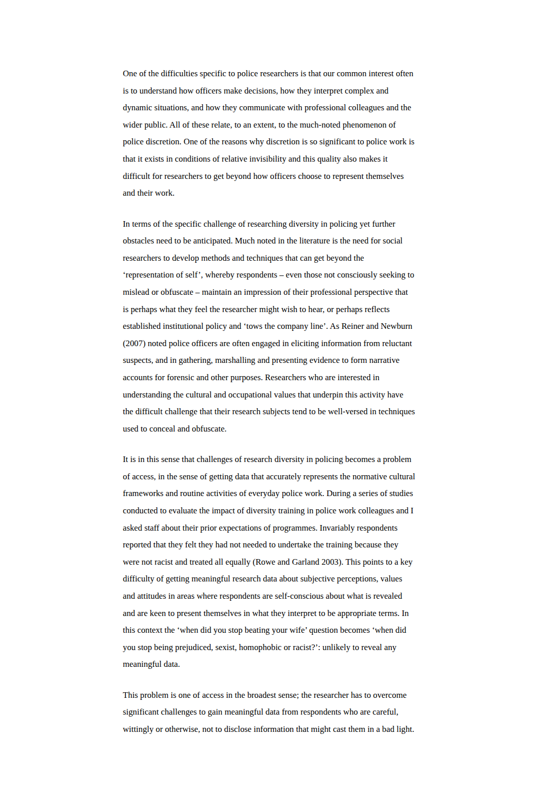One of the difficulties specific to police researchers is that our common interest often is to understand how officers make decisions, how they interpret complex and dynamic situations, and how they communicate with professional colleagues and the wider public. All of these relate, to an extent, to the much-noted phenomenon of police discretion. One of the reasons why discretion is so significant to police work is that it exists in conditions of relative invisibility and this quality also makes it difficult for researchers to get beyond how officers choose to represent themselves and their work.
In terms of the specific challenge of researching diversity in policing yet further obstacles need to be anticipated. Much noted in the literature is the need for social researchers to develop methods and techniques that can get beyond the ‘representation of self’, whereby respondents – even those not consciously seeking to mislead or obfuscate – maintain an impression of their professional perspective that is perhaps what they feel the researcher might wish to hear, or perhaps reflects established institutional policy and ‘tows the company line’. As Reiner and Newburn (2007) noted police officers are often engaged in eliciting information from reluctant suspects, and in gathering, marshalling and presenting evidence to form narrative accounts for forensic and other purposes. Researchers who are interested in understanding the cultural and occupational values that underpin this activity have the difficult challenge that their research subjects tend to be well-versed in techniques used to conceal and obfuscate.
It is in this sense that challenges of research diversity in policing becomes a problem of access, in the sense of getting data that accurately represents the normative cultural frameworks and routine activities of everyday police work. During a series of studies conducted to evaluate the impact of diversity training in police work colleagues and I asked staff about their prior expectations of programmes. Invariably respondents reported that they felt they had not needed to undertake the training because they were not racist and treated all equally (Rowe and Garland 2003). This points to a key difficulty of getting meaningful research data about subjective perceptions, values and attitudes in areas where respondents are self-conscious about what is revealed and are keen to present themselves in what they interpret to be appropriate terms. In this context the ‘when did you stop beating your wife’ question becomes ‘when did you stop being prejudiced, sexist, homophobic or racist?’: unlikely to reveal any meaningful data.
This problem is one of access in the broadest sense; the researcher has to overcome significant challenges to gain meaningful data from respondents who are careful, wittingly or otherwise, not to disclose information that might cast them in a bad light.